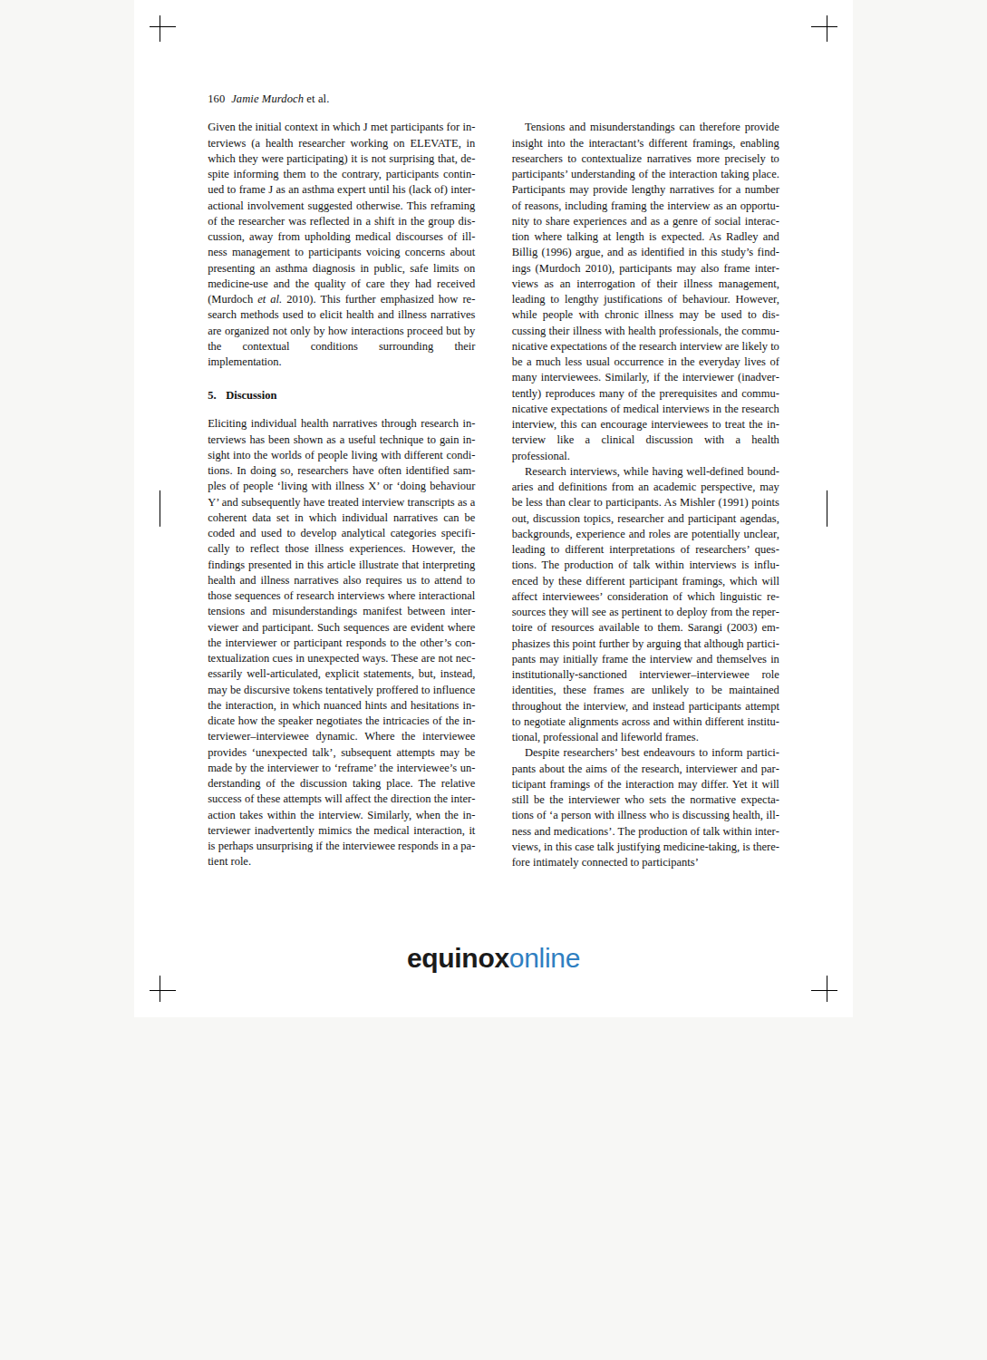160 Jamie Murdoch et al.
Given the initial context in which J met participants for interviews (a health researcher working on ELEVATE, in which they were participating) it is not surprising that, despite informing them to the contrary, participants continued to frame J as an asthma expert until his (lack of) interactional involvement suggested otherwise. This reframing of the researcher was reflected in a shift in the group discussion, away from upholding medical discourses of illness management to participants voicing concerns about presenting an asthma diagnosis in public, safe limits on medicine-use and the quality of care they had received (Murdoch et al. 2010). This further emphasized how research methods used to elicit health and illness narratives are organized not only by how interactions proceed but by the contextual conditions surrounding their implementation.
5. Discussion
Eliciting individual health narratives through research interviews has been shown as a useful technique to gain insight into the worlds of people living with different conditions. In doing so, researchers have often identified samples of people ‘living with illness X’ or ‘doing behaviour Y’ and subsequently have treated interview transcripts as a coherent data set in which individual narratives can be coded and used to develop analytical categories specifically to reflect those illness experiences. However, the findings presented in this article illustrate that interpreting health and illness narratives also requires us to attend to those sequences of research interviews where interactional tensions and misunderstandings manifest between interviewer and participant. Such sequences are evident where the interviewer or participant responds to the other’s contextualization cues in unexpected ways. These are not necessarily well-articulated, explicit statements, but, instead, may be discursive tokens tentatively proffered to influence the interaction, in which nuanced hints and hesitations indicate how the speaker negotiates the intricacies of the interviewer–interviewee dynamic. Where the interviewee provides ‘unexpected talk’, subsequent attempts may be made by the interviewer to ‘reframe’ the interviewee’s understanding of the discussion taking place. The relative success of these attempts will affect the direction the interaction takes within the interview. Similarly, when the interviewer inadvertently mimics the medical interaction, it is perhaps unsurprising if the interviewee responds in a patient role.
Tensions and misunderstandings can therefore provide insight into the interactant’s different framings, enabling researchers to contextualize narratives more precisely to participants’ understanding of the interaction taking place. Participants may provide lengthy narratives for a number of reasons, including framing the interview as an opportunity to share experiences and as a genre of social interaction where talking at length is expected. As Radley and Billig (1996) argue, and as identified in this study’s findings (Murdoch 2010), participants may also frame interviews as an interrogation of their illness management, leading to lengthy justifications of behaviour. However, while people with chronic illness may be used to discussing their illness with health professionals, the communicative expectations of the research interview are likely to be a much less usual occurrence in the everyday lives of many interviewees. Similarly, if the interviewer (inadvertently) reproduces many of the prerequisites and communicative expectations of medical interviews in the research interview, this can encourage interviewees to treat the interview like a clinical discussion with a health professional.
Research interviews, while having well-defined boundaries and definitions from an academic perspective, may be less than clear to participants. As Mishler (1991) points out, discussion topics, researcher and participant agendas, backgrounds, experience and roles are potentially unclear, leading to different interpretations of researchers’ questions. The production of talk within interviews is influenced by these different participant framings, which will affect interviewees’ consideration of which linguistic resources they will see as pertinent to deploy from the repertoire of resources available to them. Sarangi (2003) emphasizes this point further by arguing that although participants may initially frame the interview and themselves in institutionally-sanctioned interviewer–interviewee role identities, these frames are unlikely to be maintained throughout the interview, and instead participants attempt to negotiate alignments across and within different institutional, professional and lifeworld frames.
Despite researchers’ best endeavours to inform participants about the aims of the research, interviewer and participant framings of the interaction may differ. Yet it will still be the interviewer who sets the normative expectations of ‘a person with illness who is discussing health, illness and medications’. The production of talk within interviews, in this case talk justifying medicine-taking, is therefore intimately connected to participants’
equinox online